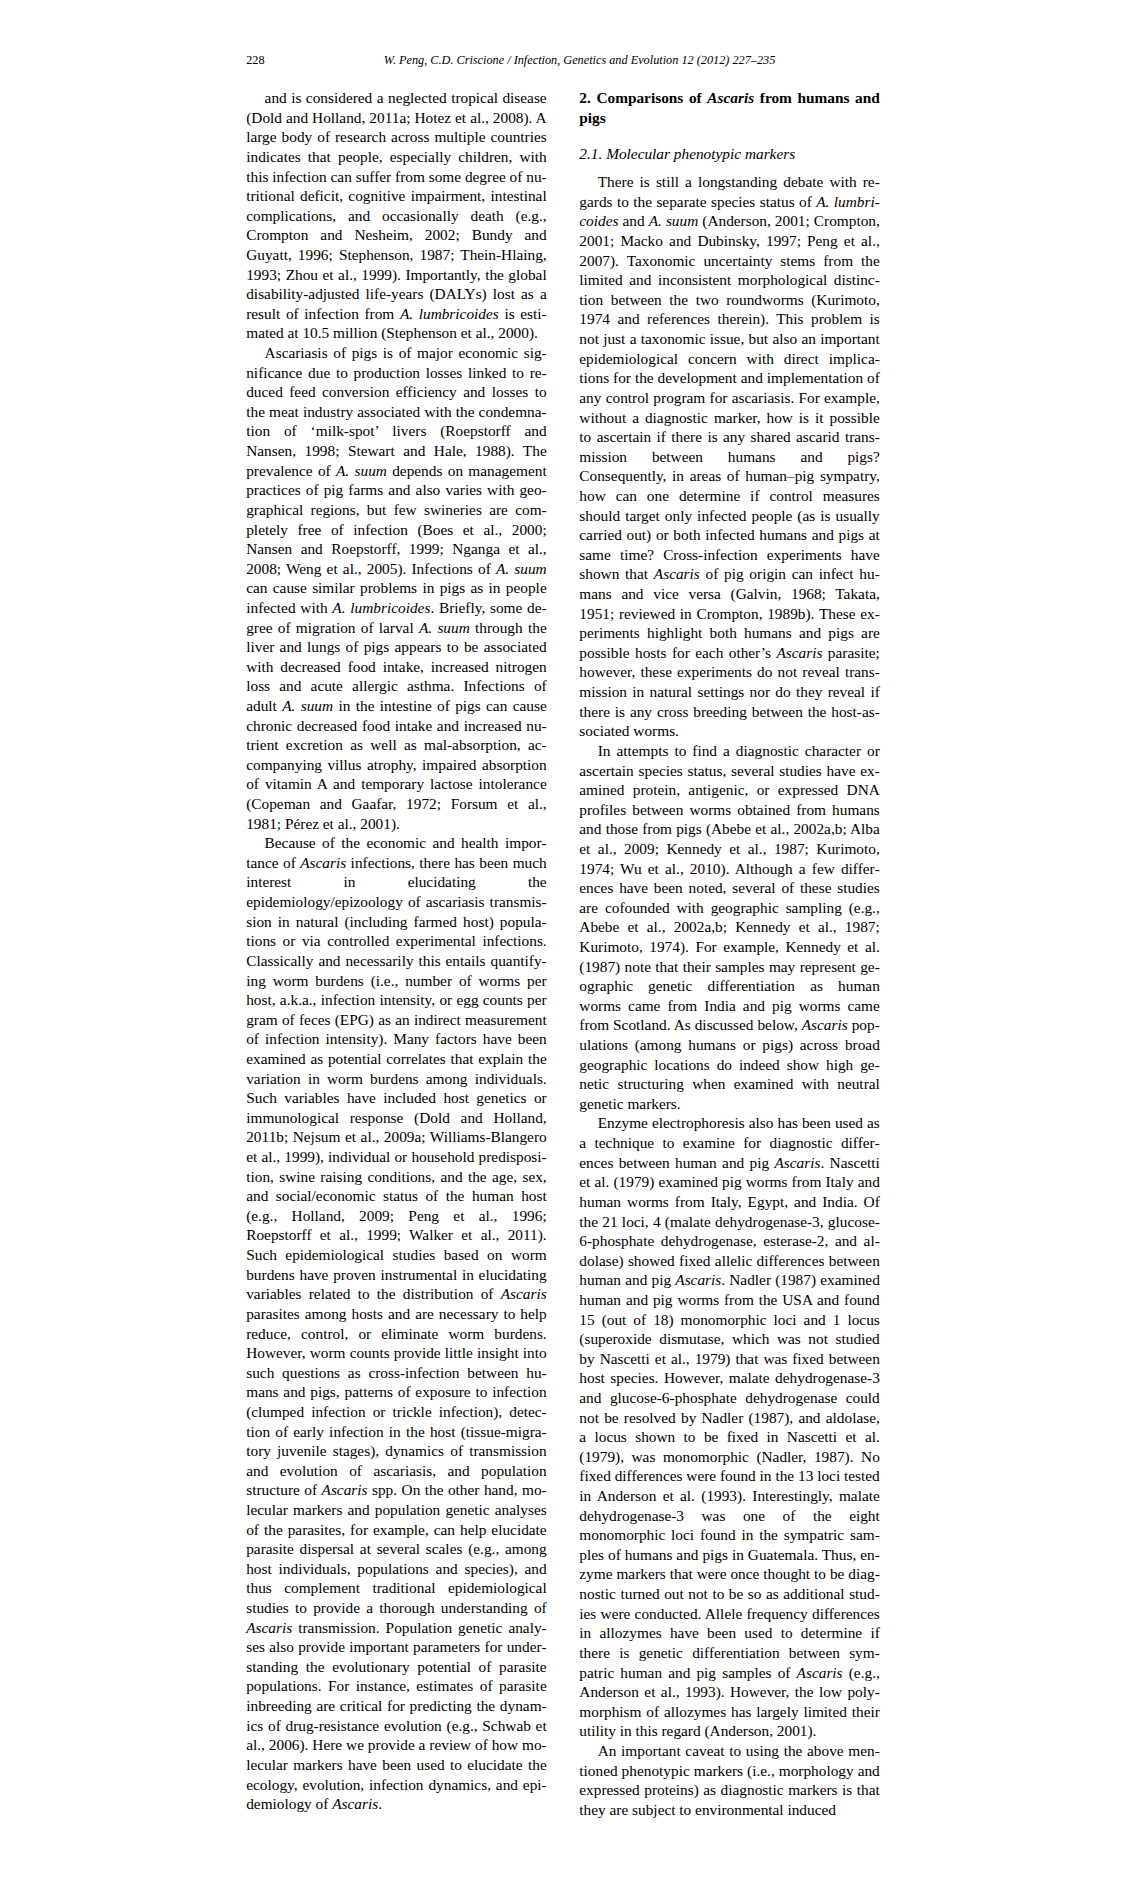228 W. Peng, C.D. Criscione / Infection, Genetics and Evolution 12 (2012) 227–235
and is considered a neglected tropical disease (Dold and Holland, 2011a; Hotez et al., 2008). A large body of research across multiple countries indicates that people, especially children, with this infection can suffer from some degree of nutritional deficit, cognitive impairment, intestinal complications, and occasionally death (e.g., Crompton and Nesheim, 2002; Bundy and Guyatt, 1996; Stephenson, 1987; Thein-Hlaing, 1993; Zhou et al., 1999). Importantly, the global disability-adjusted life-years (DALYs) lost as a result of infection from A. lumbricoides is estimated at 10.5 million (Stephenson et al., 2000).
Ascariasis of pigs is of major economic significance due to production losses linked to reduced feed conversion efficiency and losses to the meat industry associated with the condemnation of ‘milk-spot’ livers (Roepstorff and Nansen, 1998; Stewart and Hale, 1988). The prevalence of A. suum depends on management practices of pig farms and also varies with geographical regions, but few swineries are completely free of infection (Boes et al., 2000; Nansen and Roepstorff, 1999; Nganga et al., 2008; Weng et al., 2005). Infections of A. suum can cause similar problems in pigs as in people infected with A. lumbricoides. Briefly, some degree of migration of larval A. suum through the liver and lungs of pigs appears to be associated with decreased food intake, increased nitrogen loss and acute allergic asthma. Infections of adult A. suum in the intestine of pigs can cause chronic decreased food intake and increased nutrient excretion as well as mal-absorption, accompanying villus atrophy, impaired absorption of vitamin A and temporary lactose intolerance (Copeman and Gaafar, 1972; Forsum et al., 1981; Pérez et al., 2001).
Because of the economic and health importance of Ascaris infections, there has been much interest in elucidating the epidemiology/epizoology of ascariasis transmission in natural (including farmed host) populations or via controlled experimental infections. Classically and necessarily this entails quantifying worm burdens (i.e., number of worms per host, a.k.a., infection intensity, or egg counts per gram of feces (EPG) as an indirect measurement of infection intensity). Many factors have been examined as potential correlates that explain the variation in worm burdens among individuals. Such variables have included host genetics or immunological response (Dold and Holland, 2011b; Nejsum et al., 2009a; Williams-Blangero et al., 1999), individual or household predisposition, swine raising conditions, and the age, sex, and social/economic status of the human host (e.g., Holland, 2009; Peng et al., 1996; Roepstorff et al., 1999; Walker et al., 2011). Such epidemiological studies based on worm burdens have proven instrumental in elucidating variables related to the distribution of Ascaris parasites among hosts and are necessary to help reduce, control, or eliminate worm burdens. However, worm counts provide little insight into such questions as cross-infection between humans and pigs, patterns of exposure to infection (clumped infection or trickle infection), detection of early infection in the host (tissue-migratory juvenile stages), dynamics of transmission and evolution of ascariasis, and population structure of Ascaris spp. On the other hand, molecular markers and population genetic analyses of the parasites, for example, can help elucidate parasite dispersal at several scales (e.g., among host individuals, populations and species), and thus complement traditional epidemiological studies to provide a thorough understanding of Ascaris transmission. Population genetic analyses also provide important parameters for understanding the evolutionary potential of parasite populations. For instance, estimates of parasite inbreeding are critical for predicting the dynamics of drug-resistance evolution (e.g., Schwab et al., 2006). Here we provide a review of how molecular markers have been used to elucidate the ecology, evolution, infection dynamics, and epidemiology of Ascaris.
2. Comparisons of Ascaris from humans and pigs
2.1. Molecular phenotypic markers
There is still a longstanding debate with regards to the separate species status of A. lumbricoides and A. suum (Anderson, 2001; Crompton, 2001; Macko and Dubinsky, 1997; Peng et al., 2007). Taxonomic uncertainty stems from the limited and inconsistent morphological distinction between the two roundworms (Kurimoto, 1974 and references therein). This problem is not just a taxonomic issue, but also an important epidemiological concern with direct implications for the development and implementation of any control program for ascariasis. For example, without a diagnostic marker, how is it possible to ascertain if there is any shared ascarid transmission between humans and pigs? Consequently, in areas of human–pig sympatry, how can one determine if control measures should target only infected people (as is usually carried out) or both infected humans and pigs at same time? Cross-infection experiments have shown that Ascaris of pig origin can infect humans and vice versa (Galvin, 1968; Takata, 1951; reviewed in Crompton, 1989b). These experiments highlight both humans and pigs are possible hosts for each other’s Ascaris parasite; however, these experiments do not reveal transmission in natural settings nor do they reveal if there is any cross breeding between the host-associated worms.
In attempts to find a diagnostic character or ascertain species status, several studies have examined protein, antigenic, or expressed DNA profiles between worms obtained from humans and those from pigs (Abebe et al., 2002a,b; Alba et al., 2009; Kennedy et al., 1987; Kurimoto, 1974; Wu et al., 2010). Although a few differences have been noted, several of these studies are cofounded with geographic sampling (e.g., Abebe et al., 2002a,b; Kennedy et al., 1987; Kurimoto, 1974). For example, Kennedy et al. (1987) note that their samples may represent geographic genetic differentiation as human worms came from India and pig worms came from Scotland. As discussed below, Ascaris populations (among humans or pigs) across broad geographic locations do indeed show high genetic structuring when examined with neutral genetic markers.
Enzyme electrophoresis also has been used as a technique to examine for diagnostic differences between human and pig Ascaris. Nascetti et al. (1979) examined pig worms from Italy and human worms from Italy, Egypt, and India. Of the 21 loci, 4 (malate dehydrogenase-3, glucose-6-phosphate dehydrogenase, esterase-2, and aldolase) showed fixed allelic differences between human and pig Ascaris. Nadler (1987) examined human and pig worms from the USA and found 15 (out of 18) monomorphic loci and 1 locus (superoxide dismutase, which was not studied by Nascetti et al., 1979) that was fixed between host species. However, malate dehydrogenase-3 and glucose-6-phosphate dehydrogenase could not be resolved by Nadler (1987), and aldolase, a locus shown to be fixed in Nascetti et al. (1979), was monomorphic (Nadler, 1987). No fixed differences were found in the 13 loci tested in Anderson et al. (1993). Interestingly, malate dehydrogenase-3 was one of the eight monomorphic loci found in the sympatric samples of humans and pigs in Guatemala. Thus, enzyme markers that were once thought to be diagnostic turned out not to be so as additional studies were conducted. Allele frequency differences in allozymes have been used to determine if there is genetic differentiation between sympatric human and pig samples of Ascaris (e.g., Anderson et al., 1993). However, the low polymorphism of allozymes has largely limited their utility in this regard (Anderson, 2001).
An important caveat to using the above mentioned phenotypic markers (i.e., morphology and expressed proteins) as diagnostic markers is that they are subject to environmental induced